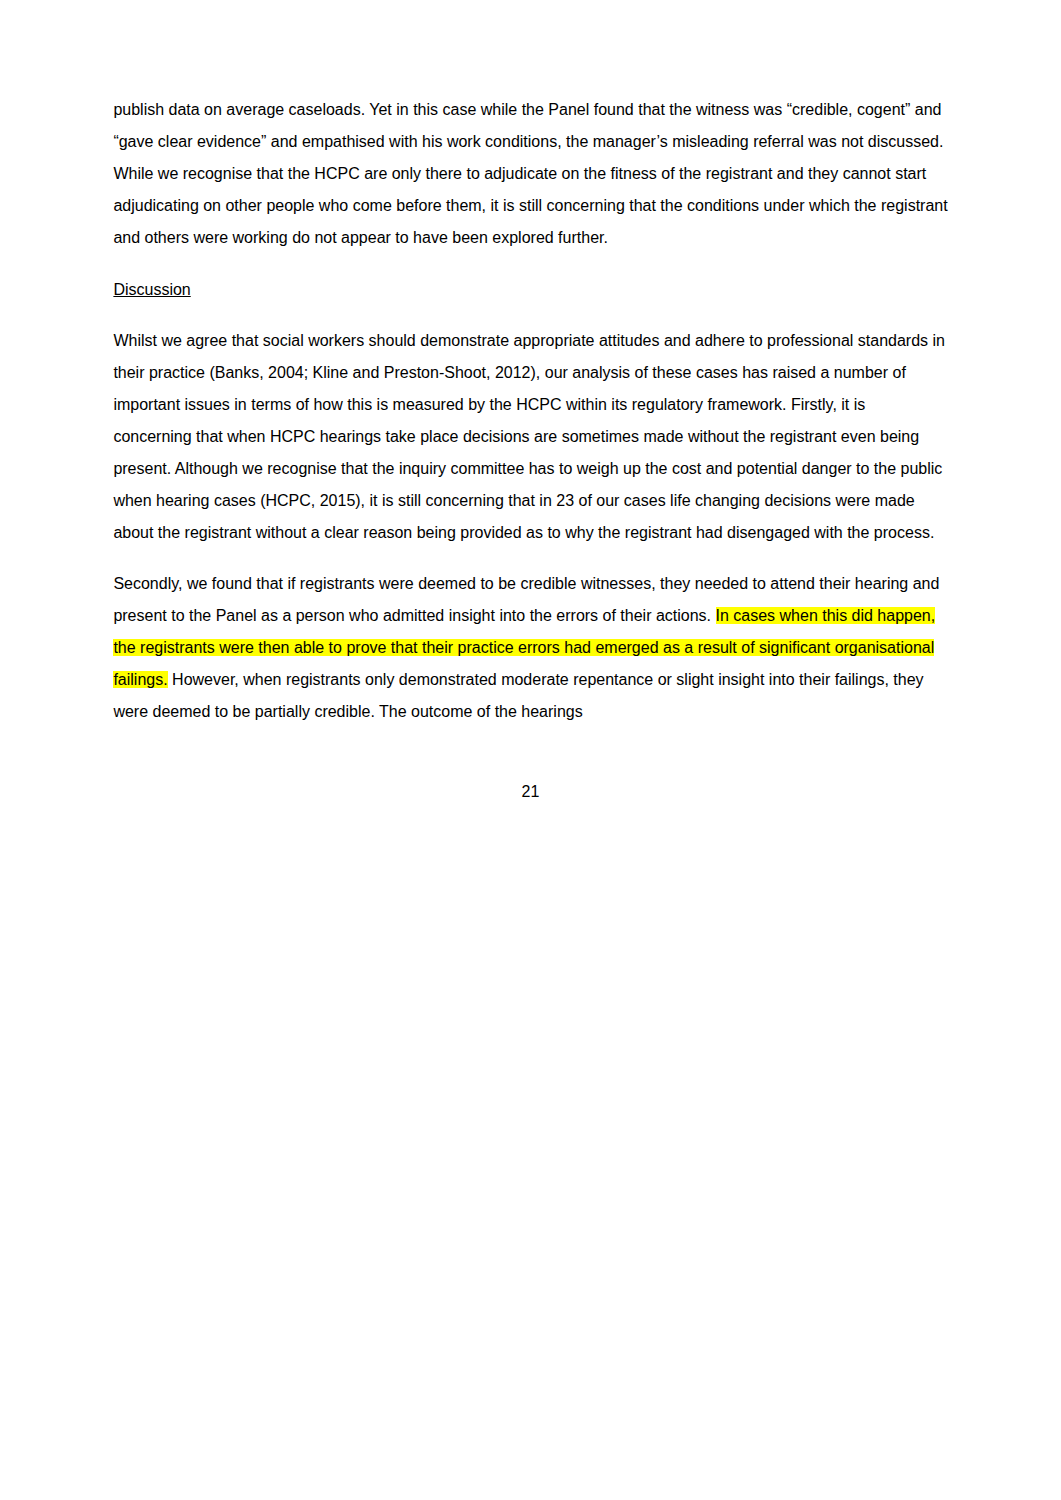publish data on average caseloads. Yet in this case while the Panel found that the witness was “credible, cogent” and “gave clear evidence” and empathised with his work conditions, the manager’s misleading referral was not discussed. While we recognise that the HCPC are only there to adjudicate on the fitness of the registrant and they cannot start adjudicating on other people who come before them, it is still concerning that the conditions under which the registrant and others were working do not appear to have been explored further.
Discussion
Whilst we agree that social workers should demonstrate appropriate attitudes and adhere to professional standards in their practice (Banks, 2004; Kline and Preston-Shoot, 2012), our analysis of these cases has raised a number of important issues in terms of how this is measured by the HCPC within its regulatory framework. Firstly, it is concerning that when HCPC hearings take place decisions are sometimes made without the registrant even being present. Although we recognise that the inquiry committee has to weigh up the cost and potential danger to the public when hearing cases (HCPC, 2015), it is still concerning that in 23 of our cases life changing decisions were made about the registrant without a clear reason being provided as to why the registrant had disengaged with the process.
Secondly, we found that if registrants were deemed to be credible witnesses, they needed to attend their hearing and present to the Panel as a person who admitted insight into the errors of their actions. In cases when this did happen, the registrants were then able to prove that their practice errors had emerged as a result of significant organisational failings. However, when registrants only demonstrated moderate repentance or slight insight into their failings, they were deemed to be partially credible. The outcome of the hearings
21